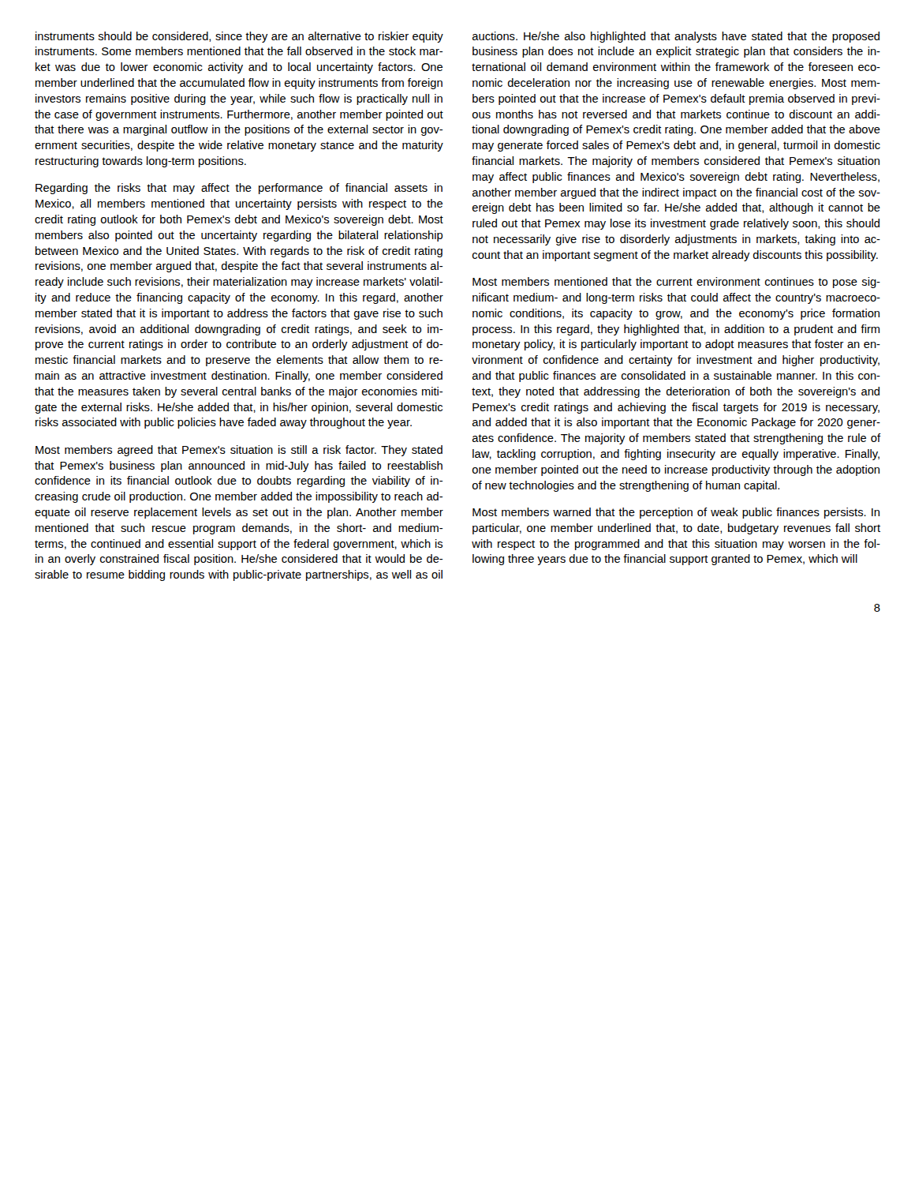instruments should be considered, since they are an alternative to riskier equity instruments. Some members mentioned that the fall observed in the stock market was due to lower economic activity and to local uncertainty factors. One member underlined that the accumulated flow in equity instruments from foreign investors remains positive during the year, while such flow is practically null in the case of government instruments. Furthermore, another member pointed out that there was a marginal outflow in the positions of the external sector in government securities, despite the wide relative monetary stance and the maturity restructuring towards long-term positions.
Regarding the risks that may affect the performance of financial assets in Mexico, all members mentioned that uncertainty persists with respect to the credit rating outlook for both Pemex's debt and Mexico's sovereign debt. Most members also pointed out the uncertainty regarding the bilateral relationship between Mexico and the United States. With regards to the risk of credit rating revisions, one member argued that, despite the fact that several instruments already include such revisions, their materialization may increase markets' volatility and reduce the financing capacity of the economy. In this regard, another member stated that it is important to address the factors that gave rise to such revisions, avoid an additional downgrading of credit ratings, and seek to improve the current ratings in order to contribute to an orderly adjustment of domestic financial markets and to preserve the elements that allow them to remain as an attractive investment destination. Finally, one member considered that the measures taken by several central banks of the major economies mitigate the external risks. He/she added that, in his/her opinion, several domestic risks associated with public policies have faded away throughout the year.
Most members agreed that Pemex's situation is still a risk factor. They stated that Pemex's business plan announced in mid-July has failed to reestablish confidence in its financial outlook due to doubts regarding the viability of increasing crude oil production. One member added the impossibility to reach adequate oil reserve replacement levels as set out in the plan. Another member mentioned that such rescue program demands, in the short- and medium-terms, the continued and essential support of the federal government, which is in an overly constrained fiscal position. He/she considered that it would be desirable to resume bidding rounds with public-private partnerships, as well as oil auctions. He/she also highlighted that analysts have stated that the proposed business plan does not include an explicit strategic plan that considers the international oil demand environment within the framework of the foreseen economic deceleration nor the increasing use of renewable energies. Most members pointed out that the increase of Pemex's default premia observed in previous months has not reversed and that markets continue to discount an additional downgrading of Pemex's credit rating. One member added that the above may generate forced sales of Pemex's debt and, in general, turmoil in domestic financial markets. The majority of members considered that Pemex's situation may affect public finances and Mexico's sovereign debt rating. Nevertheless, another member argued that the indirect impact on the financial cost of the sovereign debt has been limited so far. He/she added that, although it cannot be ruled out that Pemex may lose its investment grade relatively soon, this should not necessarily give rise to disorderly adjustments in markets, taking into account that an important segment of the market already discounts this possibility.
Most members mentioned that the current environment continues to pose significant medium- and long-term risks that could affect the country's macroeconomic conditions, its capacity to grow, and the economy's price formation process. In this regard, they highlighted that, in addition to a prudent and firm monetary policy, it is particularly important to adopt measures that foster an environment of confidence and certainty for investment and higher productivity, and that public finances are consolidated in a sustainable manner. In this context, they noted that addressing the deterioration of both the sovereign's and Pemex's credit ratings and achieving the fiscal targets for 2019 is necessary, and added that it is also important that the Economic Package for 2020 generates confidence. The majority of members stated that strengthening the rule of law, tackling corruption, and fighting insecurity are equally imperative. Finally, one member pointed out the need to increase productivity through the adoption of new technologies and the strengthening of human capital.
Most members warned that the perception of weak public finances persists. In particular, one member underlined that, to date, budgetary revenues fall short with respect to the programmed and that this situation may worsen in the following three years due to the financial support granted to Pemex, which will
8